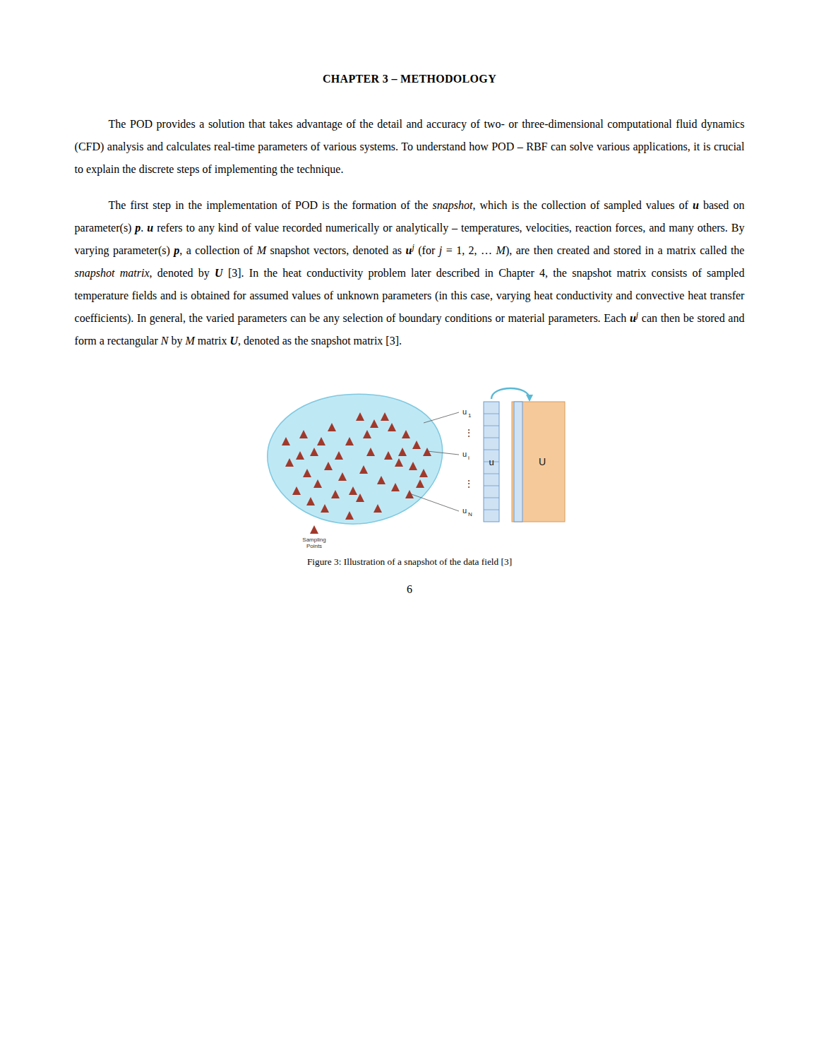CHAPTER 3 – METHODOLOGY
The POD provides a solution that takes advantage of the detail and accuracy of two- or three-dimensional computational fluid dynamics (CFD) analysis and calculates real-time parameters of various systems. To understand how POD – RBF can solve various applications, it is crucial to explain the discrete steps of implementing the technique.
The first step in the implementation of POD is the formation of the snapshot, which is the collection of sampled values of u based on parameter(s) p. u refers to any kind of value recorded numerically or analytically – temperatures, velocities, reaction forces, and many others. By varying parameter(s) p, a collection of M snapshot vectors, denoted as uj (for j = 1, 2, … M), are then created and stored in a matrix called the snapshot matrix, denoted by U [3]. In the heat conductivity problem later described in Chapter 4, the snapshot matrix consists of sampled temperature fields and is obtained for assumed values of unknown parameters (in this case, varying heat conductivity and convective heat transfer coefficients). In general, the varied parameters can be any selection of boundary conditions or material parameters. Each uj can then be stored and form a rectangular N by M matrix U, denoted as the snapshot matrix [3].
Sampling Points u 1 u i u N ⋮ ⋮ u U
Figure 3: Illustration of a snapshot of the data field [3]
6